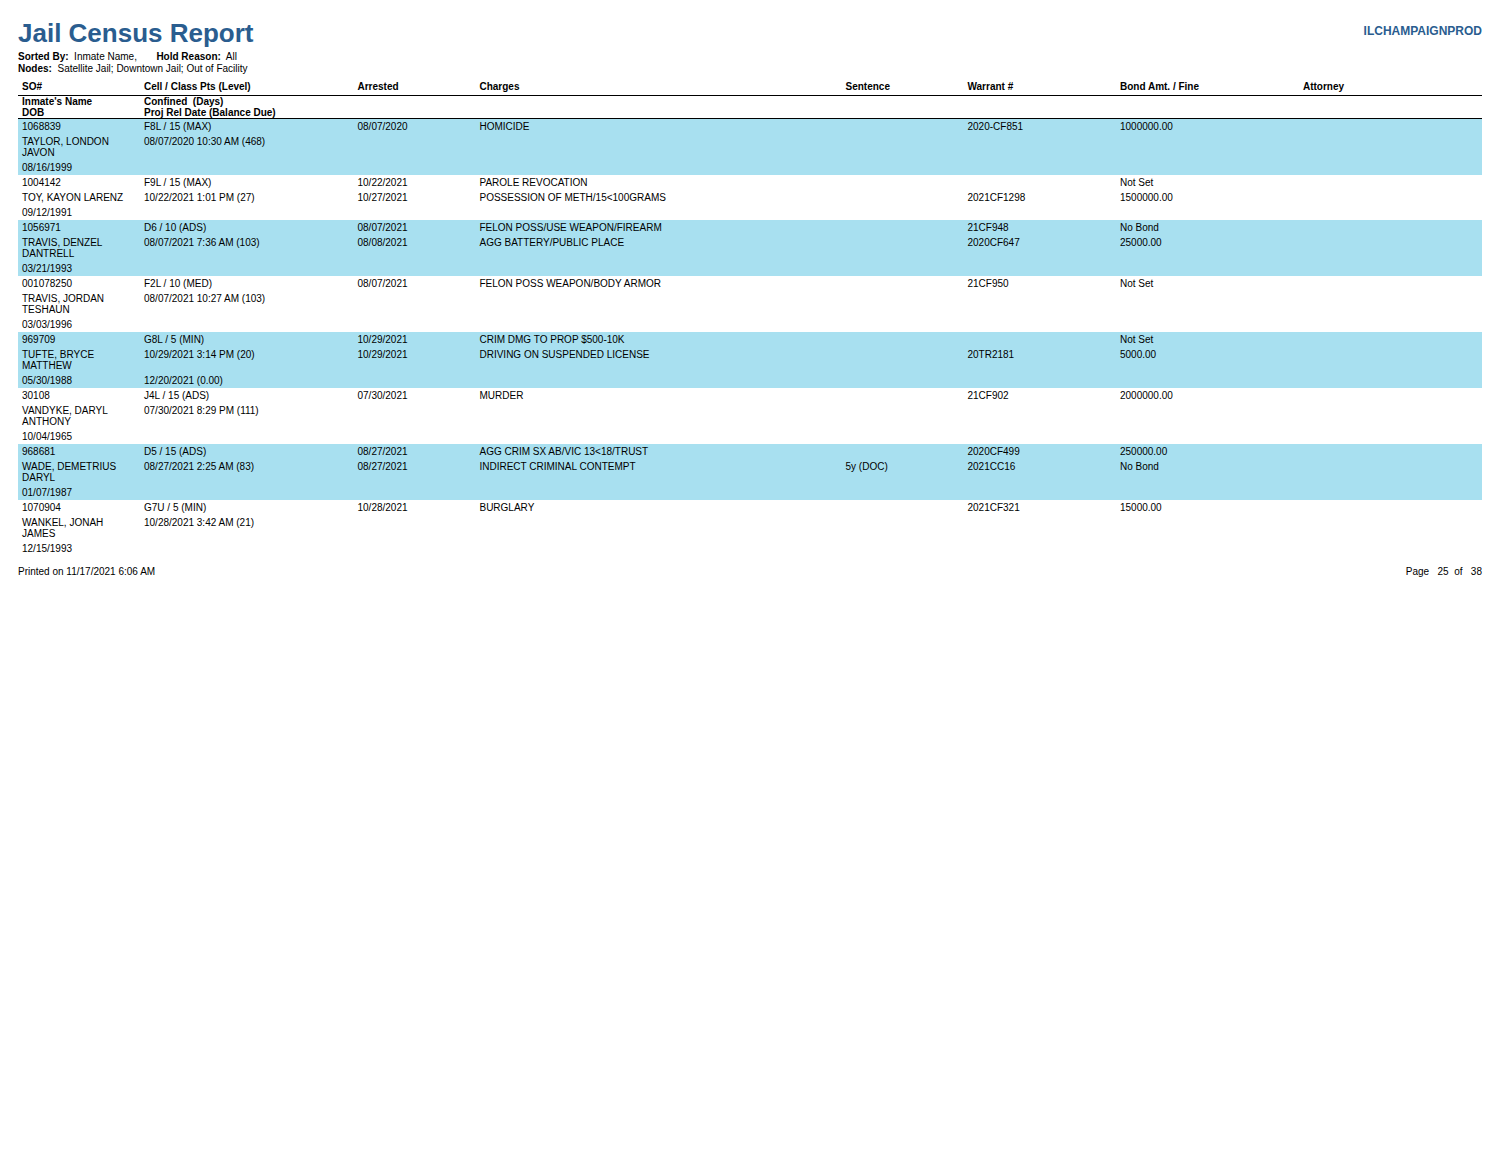ILCHAMPAIGNPROD
Jail Census Report
Sorted By: Inmate Name, Hold Reason: All
Nodes: Satellite Jail; Downtown Jail; Out of Facility
| SO# | Cell / Class Pts (Level) | Arrested | Charges | Sentence | Warrant # | Bond Amt. / Fine | Attorney |
| --- | --- | --- | --- | --- | --- | --- | --- |
| Inmate's Name | Confined (Days) | | | | | | |
| DOB | Proj Rel Date (Balance Due) | | | | | | |
| 1068839 | F8L / 15 (MAX) | 08/07/2020 | HOMICIDE | | 2020-CF851 | 1000000.00 | |
| TAYLOR, LONDON JAVON | 08/07/2020 10:30 AM (468) | | | | | | |
| 08/16/1999 | | | | | | | |
| 1004142 | F9L / 15 (MAX) | 10/22/2021 | PAROLE REVOCATION | | | Not Set | |
| TOY, KAYON LARENZ | 10/22/2021 1:01 PM (27) | 10/27/2021 | POSSESSION OF METH/15<100GRAMS | | 2021CF1298 | 1500000.00 | |
| 09/12/1991 | | | | | | | |
| 1056971 | D6 / 10 (ADS) | 08/07/2021 | FELON POSS/USE WEAPON/FIREARM | | 21CF948 | No Bond | |
| TRAVIS, DENZEL DANTRELL | 08/07/2021 7:36 AM (103) | 08/08/2021 | AGG BATTERY/PUBLIC PLACE | | 2020CF647 | 25000.00 | |
| 03/21/1993 | | | | | | | |
| 001078250 | F2L / 10 (MED) | 08/07/2021 | FELON POSS WEAPON/BODY ARMOR | | 21CF950 | Not Set | |
| TRAVIS, JORDAN TESHAUN | 08/07/2021 10:27 AM (103) | | | | | | |
| 03/03/1996 | | | | | | | |
| 969709 | G8L / 5 (MIN) | 10/29/2021 | CRIM DMG TO PROP $500-10K | | | Not Set | |
| TUFTE, BRYCE MATTHEW | 10/29/2021 3:14 PM (20) | 10/29/2021 | DRIVING ON SUSPENDED LICENSE | | 20TR2181 | 5000.00 | |
| 05/30/1988 | 12/20/2021 (0.00) | | | | | | |
| 30108 | J4L / 15 (ADS) | 07/30/2021 | MURDER | | 21CF902 | 2000000.00 | |
| VANDYKE, DARYL ANTHONY | 07/30/2021 8:29 PM (111) | | | | | | |
| 10/04/1965 | | | | | | | |
| 968681 | D5 / 15 (ADS) | 08/27/2021 | AGG CRIM SX AB/VIC 13<18/TRUST | | 2020CF499 | 250000.00 | |
| WADE, DEMETRIUS DARYL | 08/27/2021 2:25 AM (83) | 08/27/2021 | INDIRECT CRIMINAL CONTEMPT | 5y (DOC) | 2021CC16 | No Bond | |
| 01/07/1987 | | | | | | | |
| 1070904 | G7U / 5 (MIN) | 10/28/2021 | BURGLARY | | 2021CF321 | 15000.00 | |
| WANKEL, JONAH JAMES | 10/28/2021 3:42 AM (21) | | | | | | |
| 12/15/1993 | | | | | | | |
Printed on 11/17/2021 6:06 AM Page 25 of 38